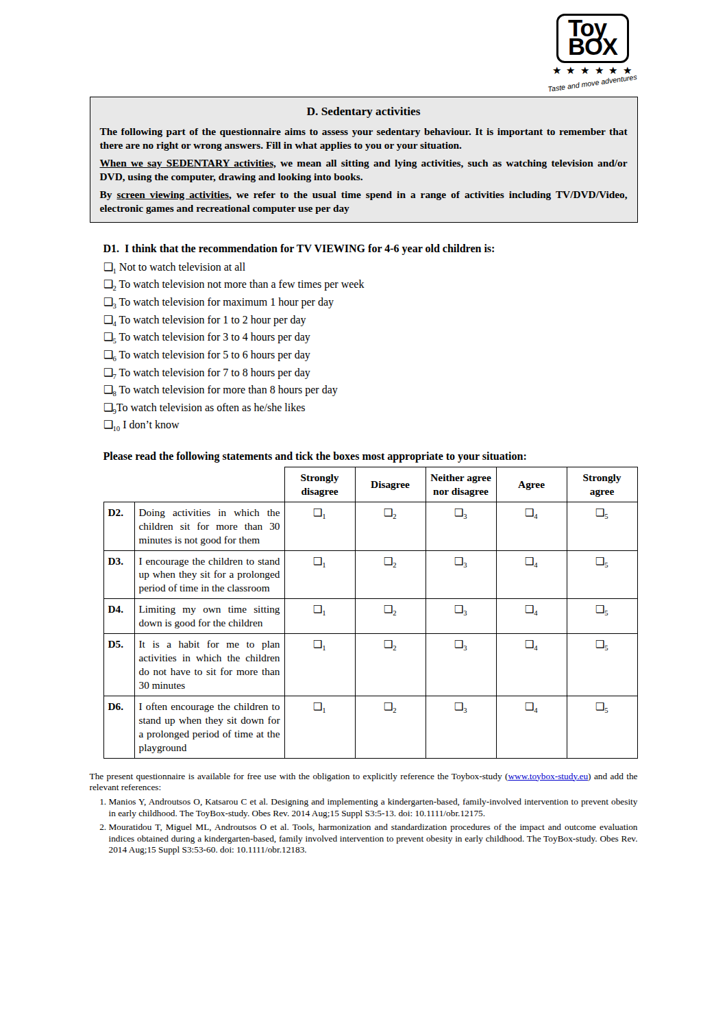Toy BOX
★ ★ ★ ★ ★ ★
Taste and move adventures
D. Sedentary activities
The following part of the questionnaire aims to assess your sedentary behaviour. It is important to remember that there are no right or wrong answers. Fill in what applies to you or your situation.
When we say SEDENTARY activities, we mean all sitting and lying activities, such as watching television and/or DVD, using the computer, drawing and looking into books.
By screen viewing activities, we refer to the usual time spend in a range of activities including TV/DVD/Video, electronic games and recreational computer use per day
D1. I think that the recommendation for TV VIEWING for 4-6 year old children is:
❑1 Not to watch television at all
❑2 To watch television not more than a few times per week
❑3 To watch television for maximum 1 hour per day
❑4 To watch television for 1 to 2 hour per day
❑5 To watch television for 3 to 4 hours per day
❑6 To watch television for 5 to 6 hours per day
❑7 To watch television for 7 to 8 hours per day
❑8 To watch television for more than 8 hours per day
❑9 To watch television as often as he/she likes
❑10 I don’t know
Please read the following statements and tick the boxes most appropriate to your situation:
| | Strongly disagree | Disagree | Neither agree nor disagree | Agree | Strongly agree |
| --- | --- | --- | --- | --- | --- |
| D2. | Doing activities in which the children sit for more than 30 minutes is not good for them | ❑ 1 | ❑ 2 | ❑ 3 | ❑ 4 | ❑ 5 |
| D3. | I encourage the children to stand up when they sit for a prolonged period of time in the classroom | ❑ 1 | ❑ 2 | ❑ 3 | ❑ 4 | ❑ 5 |
| D4. | Limiting my own time sitting down is good for the children | ❑ 1 | ❑ 2 | ❑ 3 | ❑ 4 | ❑ 5 |
| D5. | It is a habit for me to plan activities in which the children do not have to sit for more than 30 minutes | ❑ 1 | ❑ 2 | ❑ 3 | ❑ 4 | ❑ 5 |
| D6. | I often encourage the children to stand up when they sit down for a prolonged period of time at the playground | ❑ 1 | ❑ 2 | ❑ 3 | ❑ 4 | ❑ 5 |
The present questionnaire is available for free use with the obligation to explicitly reference the Toybox-study (www.toybox-study.eu) and add the relevant references:
Manios Y, Androutsos O, Katsarou C et al. Designing and implementing a kindergarten-based, family-involved intervention to prevent obesity in early childhood. The ToyBox-study. Obes Rev. 2014 Aug;15 Suppl S3:5-13. doi: 10.1111/obr.12175.
Mouratidou T, Miguel ML, Androutsos O et al. Tools, harmonization and standardization procedures of the impact and outcome evaluation indices obtained during a kindergarten-based, family involved intervention to prevent obesity in early childhood. The ToyBox-study. Obes Rev. 2014 Aug;15 Suppl S3:53-60. doi: 10.1111/obr.12183.